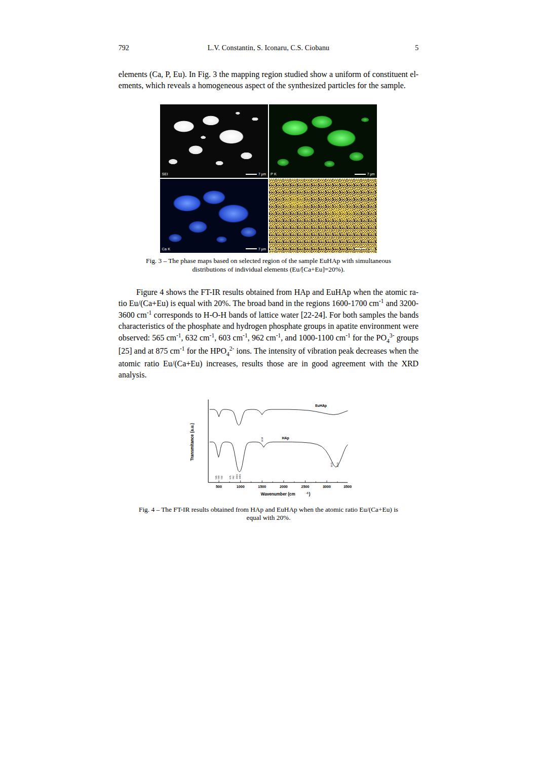792
L.V. Constantin, S. Iconaru, C.S. Ciobanu
5
elements (Ca, P, Eu). In Fig. 3 the mapping region studied show a uniform of constituent elements, which reveals a homogeneous aspect of the synthesized particles for the sample.
SEI 7 µm
P K 7 µm
Ca K 7 µm
Eu L 7 µm
Fig. 3 – The phase maps based on selected region of the sample EuHAp with simultaneous distributions of individual elements (Eu/[Ca+Eu]=20%).
Figure 4 shows the FT-IR results obtained from HAp and EuHAp when the atomic ratio Eu/(Ca+Eu) is equal with 20%. The broad band in the regions 1600-1700 cm-1 and 3200-3600 cm-1 corresponds to H-O-H bands of lattice water [22-24]. For both samples the bands characteristics of the phosphate and hydrogen phosphate groups in apatite environment were observed: 565 cm-1, 632 cm-1, 603 cm-1, 962 cm-1, and 1000-1100 cm-1 for the PO43- groups [25] and at 875 cm-1 for the HPO42- ions. The intensity of vibration peak decreases when the atomic ratio Eu/(Ca+Eu) increases, results those are in good agreement with the XRD analysis.
500 1000 1500 2000 2500 3000 3500 Wavenumber (cm -1 ) Transmitance (a.u.) EuHAp HAp 565 603 632 875 962 1033 1093 1639 3425 3570
Fig. 4 – The FT-IR results obtained from HAp and EuHAp when the atomic ratio Eu/(Ca+Eu) is equal with 20%.